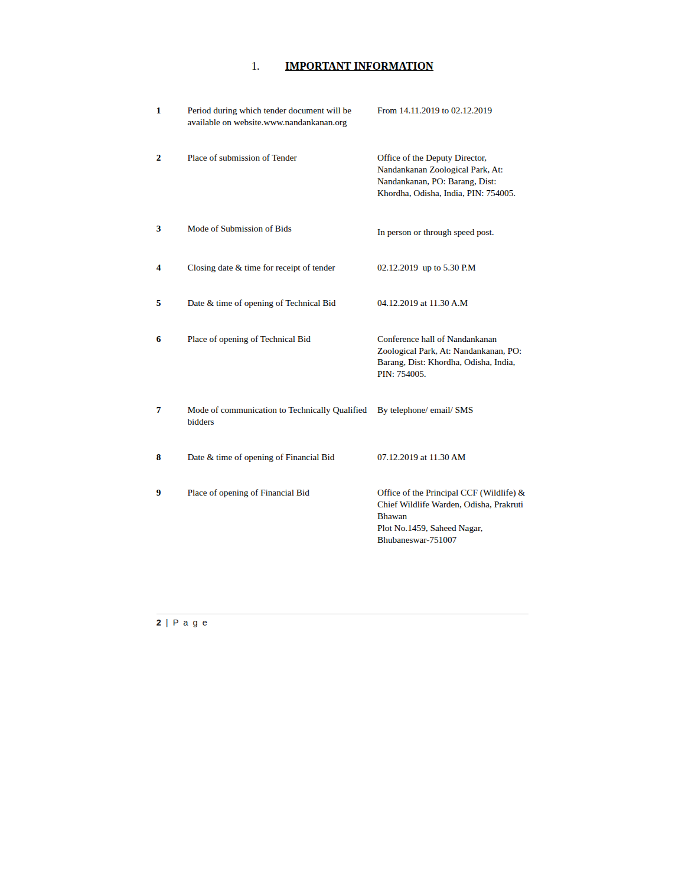1. IMPORTANT INFORMATION
| 1 | Period during which tender document will be available on website.www.nandankanan.org | From 14.11.2019 to 02.12.2019 |
| 2 | Place of submission of Tender | Office of the Deputy Director, Nandankanan Zoological Park, At: Nandankanan, PO: Barang, Dist: Khordha, Odisha, India, PIN: 754005. |
| 3 | Mode of Submission of Bids | In person or through speed post. |
| 4 | Closing date & time for receipt of tender | 02.12.2019 up to 5.30 P.M |
| 5 | Date & time of opening of Technical Bid | 04.12.2019 at 11.30 A.M |
| 6 | Place of opening of Technical Bid | Conference hall of Nandankanan Zoological Park, At: Nandankanan, PO: Barang, Dist: Khordha, Odisha, India, PIN: 754005. |
| 7 | Mode of communication to Technically Qualified bidders | By telephone/ email/ SMS |
| 8 | Date & time of opening of Financial Bid | 07.12.2019 at 11.30 AM |
| 9 | Place of opening of Financial Bid | Office of the Principal CCF (Wildlife) & Chief Wildlife Warden, Odisha, Prakruti Bhawan Plot No.1459, Saheed Nagar, Bhubaneswar-751007 |
2 | P a g e